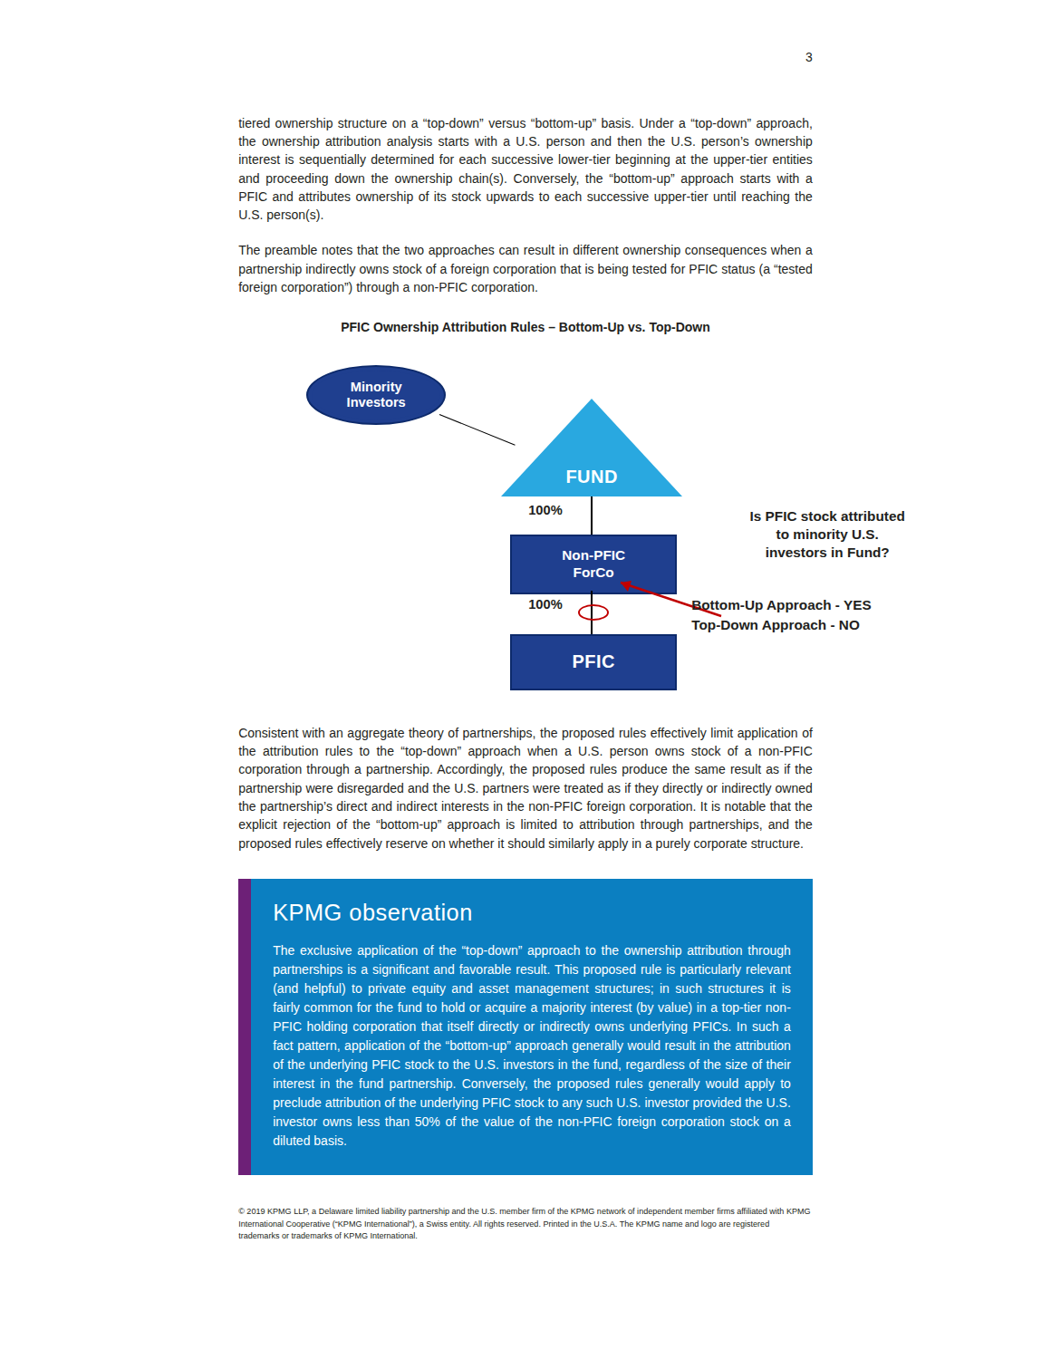3
tiered ownership structure on a “top-down” versus “bottom-up” basis. Under a “top-down” approach, the ownership attribution analysis starts with a U.S. person and then the U.S. person’s ownership interest is sequentially determined for each successive lower-tier beginning at the upper-tier entities and proceeding down the ownership chain(s). Conversely, the “bottom-up” approach starts with a PFIC and attributes ownership of its stock upwards to each successive upper-tier until reaching the U.S. person(s).
The preamble notes that the two approaches can result in different ownership consequences when a partnership indirectly owns stock of a foreign corporation that is being tested for PFIC status (a “tested foreign corporation”) through a non-PFIC corporation.
PFIC Ownership Attribution Rules – Bottom-Up vs. Top-Down
Minority
Investors
FUND
100%
Non-PFIC
ForCo
100%
PFIC
Is PFIC stock attributed
to minority U.S.
investors in Fund?
Bottom-Up Approach - YES
Top-Down Approach - NO
Consistent with an aggregate theory of partnerships, the proposed rules effectively limit application of the attribution rules to the “top-down” approach when a U.S. person owns stock of a non-PFIC corporation through a partnership. Accordingly, the proposed rules produce the same result as if the partnership were disregarded and the U.S. partners were treated as if they directly or indirectly owned the partnership’s direct and indirect interests in the non-PFIC foreign corporation. It is notable that the explicit rejection of the “bottom-up” approach is limited to attribution through partnerships, and the proposed rules effectively reserve on whether it should similarly apply in a purely corporate structure.
KPMG observation
The exclusive application of the “top-down” approach to the ownership attribution through partnerships is a significant and favorable result. This proposed rule is particularly relevant (and helpful) to private equity and asset management structures; in such structures it is fairly common for the fund to hold or acquire a majority interest (by value) in a top-tier non-PFIC holding corporation that itself directly or indirectly owns underlying PFICs. In such a fact pattern, application of the “bottom-up” approach generally would result in the attribution of the underlying PFIC stock to the U.S. investors in the fund, regardless of the size of their interest in the fund partnership. Conversely, the proposed rules generally would apply to preclude attribution of the underlying PFIC stock to any such U.S. investor provided the U.S. investor owns less than 50% of the value of the non-PFIC foreign corporation stock on a diluted basis.
© 2019 KPMG LLP, a Delaware limited liability partnership and the U.S. member firm of the KPMG network of independent member firms affiliated with KPMG International Cooperative (“KPMG International”), a Swiss entity. All rights reserved. Printed in the U.S.A. The KPMG name and logo are registered trademarks or trademarks of KPMG International.